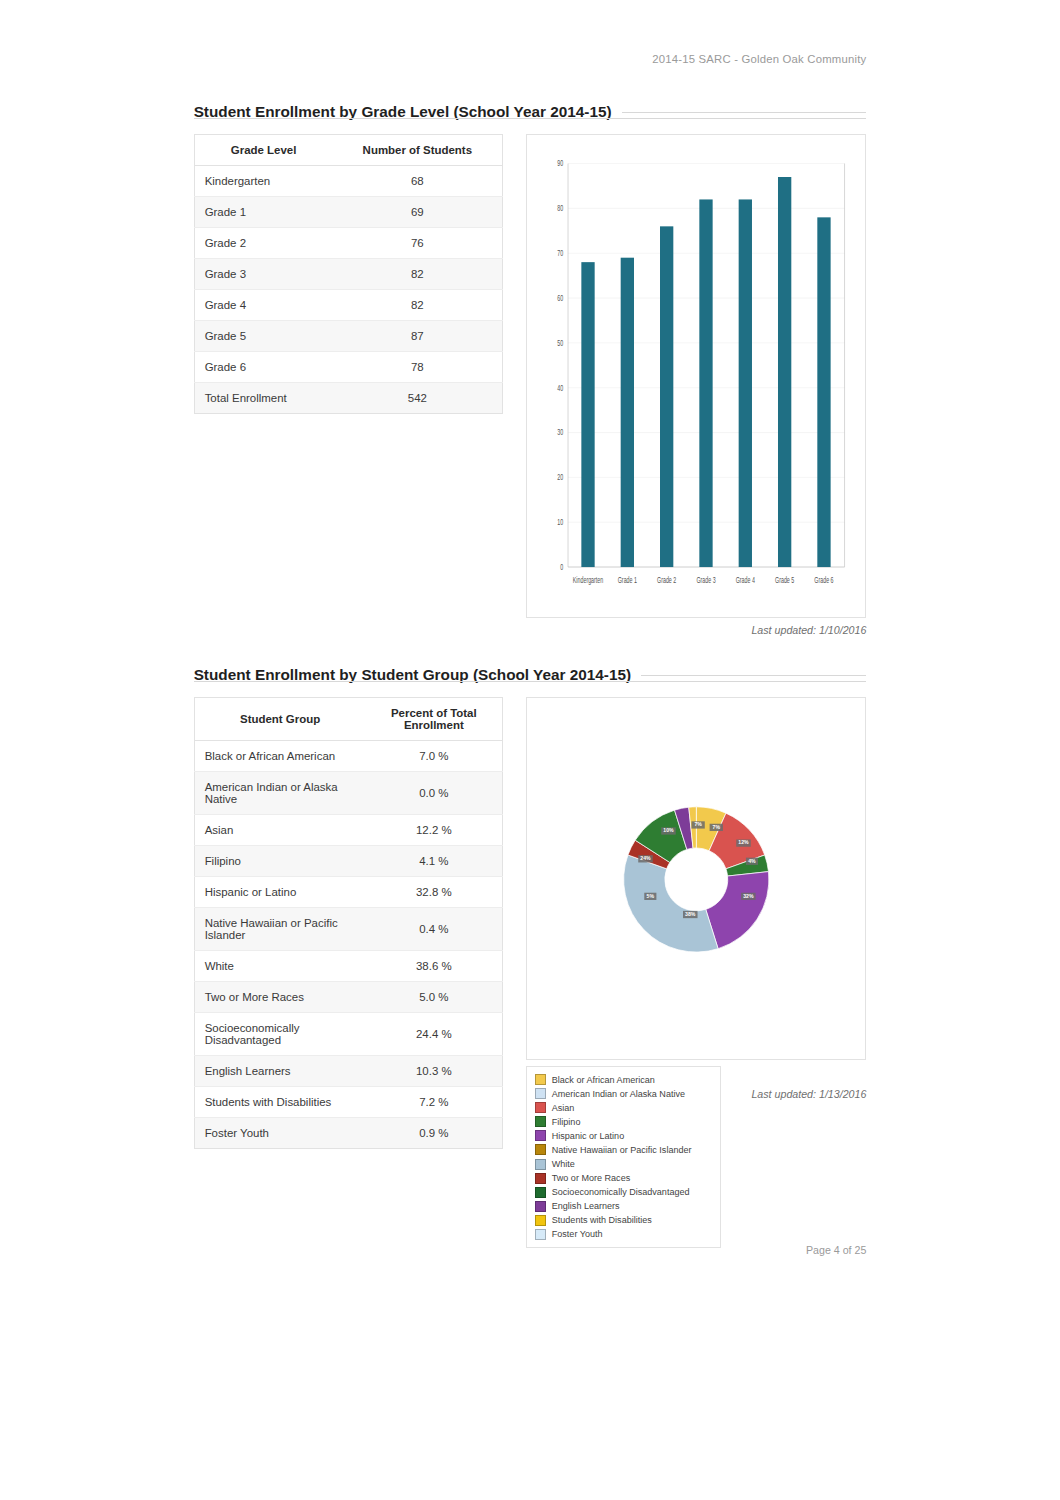2014-15 SARC - Golden Oak Community
Student Enrollment by Grade Level (School Year 2014-15)
| Grade Level | Number of Students |
| --- | --- |
| Kindergarten | 68 |
| Grade 1 | 69 |
| Grade 2 | 76 |
| Grade 3 | 82 |
| Grade 4 | 82 |
| Grade 5 | 87 |
| Grade 6 | 78 |
| Total Enrollment | 542 |
90 80 70 60 50 40 30 20 10 0 Kindergarten Grade 1 Grade 2 Grade 3 Grade 4 Grade 5 Grade 6
Last updated: 1/10/2016
Student Enrollment by Student Group (School Year 2014-15)
| Student Group | Percent of Total Enrollment |
| --- | --- |
| Black or African American | 7.0 % |
| American Indian or Alaska Native | 0.0 % |
| Asian | 12.2 % |
| Filipino | 4.1 % |
| Hispanic or Latino | 32.8 % |
| Native Hawaiian or Pacific Islander | 0.4 % |
| White | 38.6 % |
| Two or More Races | 5.0 % |
| Socioeconomically Disadvantaged | 24.4 % |
| English Learners | 10.3 % |
| Students with Disabilities | 7.2 % |
| Foster Youth | 0.9 % |
7% 7% 12% 4% 32% 38% 5% 24% 10%
Black or African American
American Indian or Alaska Native
Asian
Filipino
Hispanic or Latino
Native Hawaiian or Pacific Islander
White
Two or More Races
Socioeconomically Disadvantaged
English Learners
Students with Disabilities
Foster Youth
Last updated: 1/13/2016
Page 4 of 25